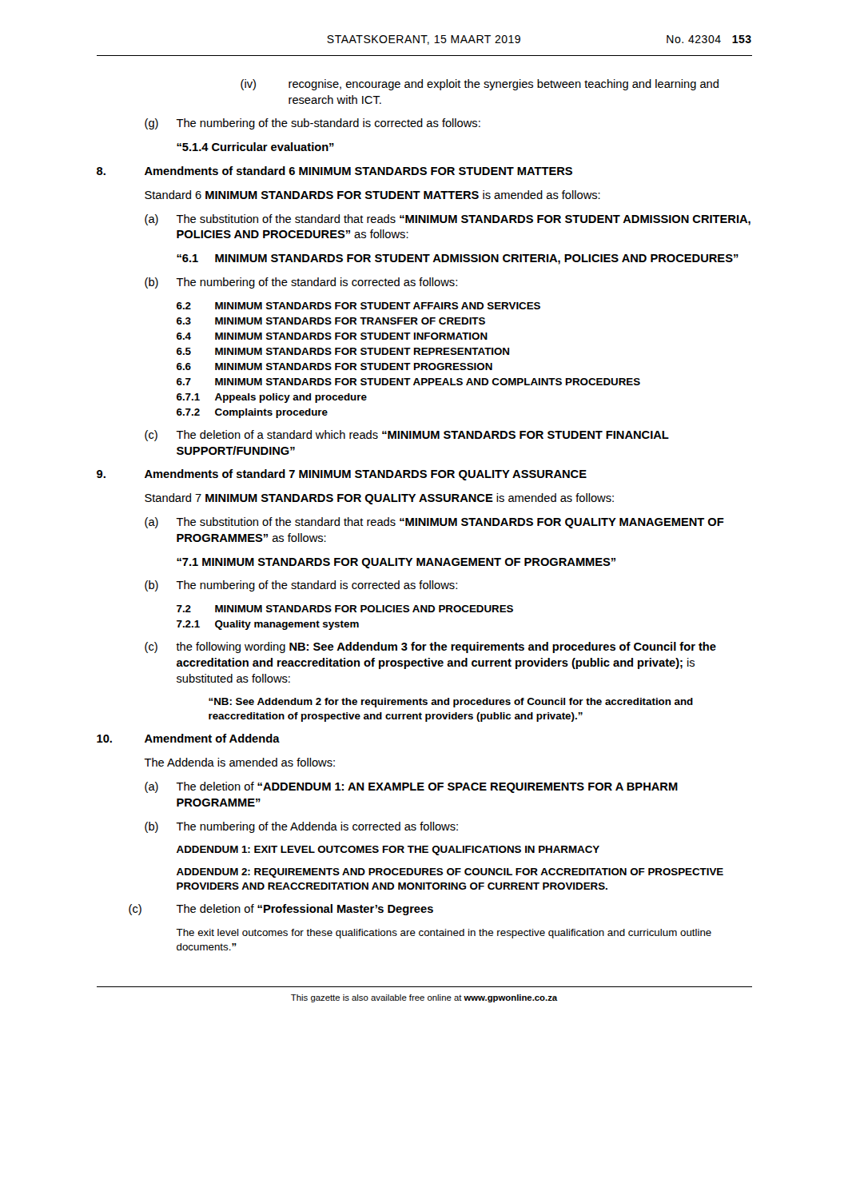STAATSKOERANT, 15 MAART 2019 No. 42304 153
(iv)
recognise, encourage and exploit the synergies between teaching and learning and research with ICT.
(g)
The numbering of the sub-standard is corrected as follows:
“5.1.4 Curricular evaluation”
8.
Amendments of standard 6 MINIMUM STANDARDS FOR STUDENT MATTERS
Standard 6 MINIMUM STANDARDS FOR STUDENT MATTERS is amended as follows:
(a)
The substitution of the standard that reads “MINIMUM STANDARDS FOR STUDENT ADMISSION CRITERIA, POLICIES AND PROCEDURES” as follows:
“6.1
MINIMUM STANDARDS FOR STUDENT ADMISSION CRITERIA, POLICIES AND PROCEDURES”
(b)
The numbering of the standard is corrected as follows:
6.2 MINIMUM STANDARDS FOR STUDENT AFFAIRS AND SERVICES
6.3 MINIMUM STANDARDS FOR TRANSFER OF CREDITS
6.4 MINIMUM STANDARDS FOR STUDENT INFORMATION
6.5 MINIMUM STANDARDS FOR STUDENT REPRESENTATION
6.6 MINIMUM STANDARDS FOR STUDENT PROGRESSION
6.7 MINIMUM STANDARDS FOR STUDENT APPEALS AND COMPLAINTS PROCEDURES
6.7.1 Appeals policy and procedure
6.7.2 Complaints procedure
(c)
The deletion of a standard which reads “MINIMUM STANDARDS FOR STUDENT FINANCIAL SUPPORT/FUNDING”
9.
Amendments of standard 7 MINIMUM STANDARDS FOR QUALITY ASSURANCE
Standard 7 MINIMUM STANDARDS FOR QUALITY ASSURANCE is amended as follows:
(a)
The substitution of the standard that reads “MINIMUM STANDARDS FOR QUALITY MANAGEMENT OF PROGRAMMES” as follows:
“7.1 MINIMUM STANDARDS FOR QUALITY MANAGEMENT OF PROGRAMMES”
(b)
The numbering of the standard is corrected as follows:
7.2 MINIMUM STANDARDS FOR POLICIES AND PROCEDURES
7.2.1 Quality management system
(c)
the following wording NB: See Addendum 3 for the requirements and procedures of Council for the accreditation and reaccreditation of prospective and current providers (public and private); is substituted as follows:
“NB: See Addendum 2 for the requirements and procedures of Council for the accreditation and reaccreditation of prospective and current providers (public and private).”
10.
Amendment of Addenda
The Addenda is amended as follows:
(a)
The deletion of “ADDENDUM 1: AN EXAMPLE OF SPACE REQUIREMENTS FOR A BPHARM PROGRAMME”
(b)
The numbering of the Addenda is corrected as follows:
ADDENDUM 1: EXIT LEVEL OUTCOMES FOR THE QUALIFICATIONS IN PHARMACY
ADDENDUM 2: REQUIREMENTS AND PROCEDURES OF COUNCIL FOR ACCREDITATION OF PROSPECTIVE PROVIDERS AND REACCREDITATION AND MONITORING OF CURRENT PROVIDERS.
(c)
The deletion of “Professional Master’s Degrees
The exit level outcomes for these qualifications are contained in the respective qualification and curriculum outline documents.”
This gazette is also available free online at www.gpwonline.co.za